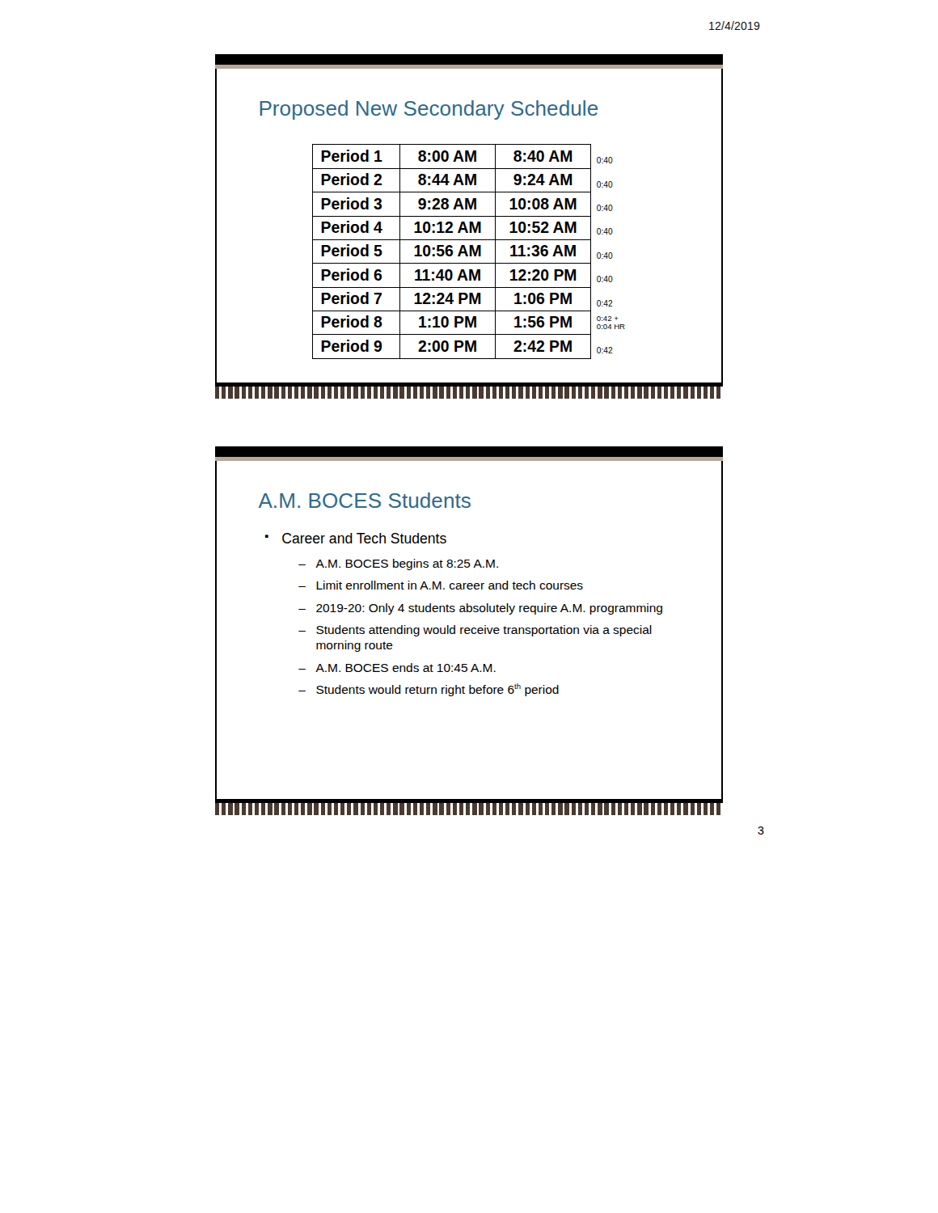12/4/2019
Proposed New Secondary Schedule
| Period 1 | 8:00 AM | 8:40 AM | 0:40 |
| Period 2 | 8:44 AM | 9:24 AM | 0:40 |
| Period 3 | 9:28 AM | 10:08 AM | 0:40 |
| Period 4 | 10:12 AM | 10:52 AM | 0:40 |
| Period 5 | 10:56 AM | 11:36 AM | 0:40 |
| Period 6 | 11:40 AM | 12:20 PM | 0:40 |
| Period 7 | 12:24 PM | 1:06 PM | 0:42 |
| Period 8 | 1:10 PM | 1:56 PM | 0:42 + 0:04 HR |
| Period 9 | 2:00 PM | 2:42 PM | 0:42 |
A.M. BOCES Students
Career and Tech Students
A.M. BOCES begins at 8:25 A.M.
Limit enrollment in A.M. career and tech courses
2019-20: Only 4 students absolutely require A.M. programming
Students attending would receive transportation via a special morning route
A.M. BOCES ends at 10:45 A.M.
Students would return right before 6th period
3